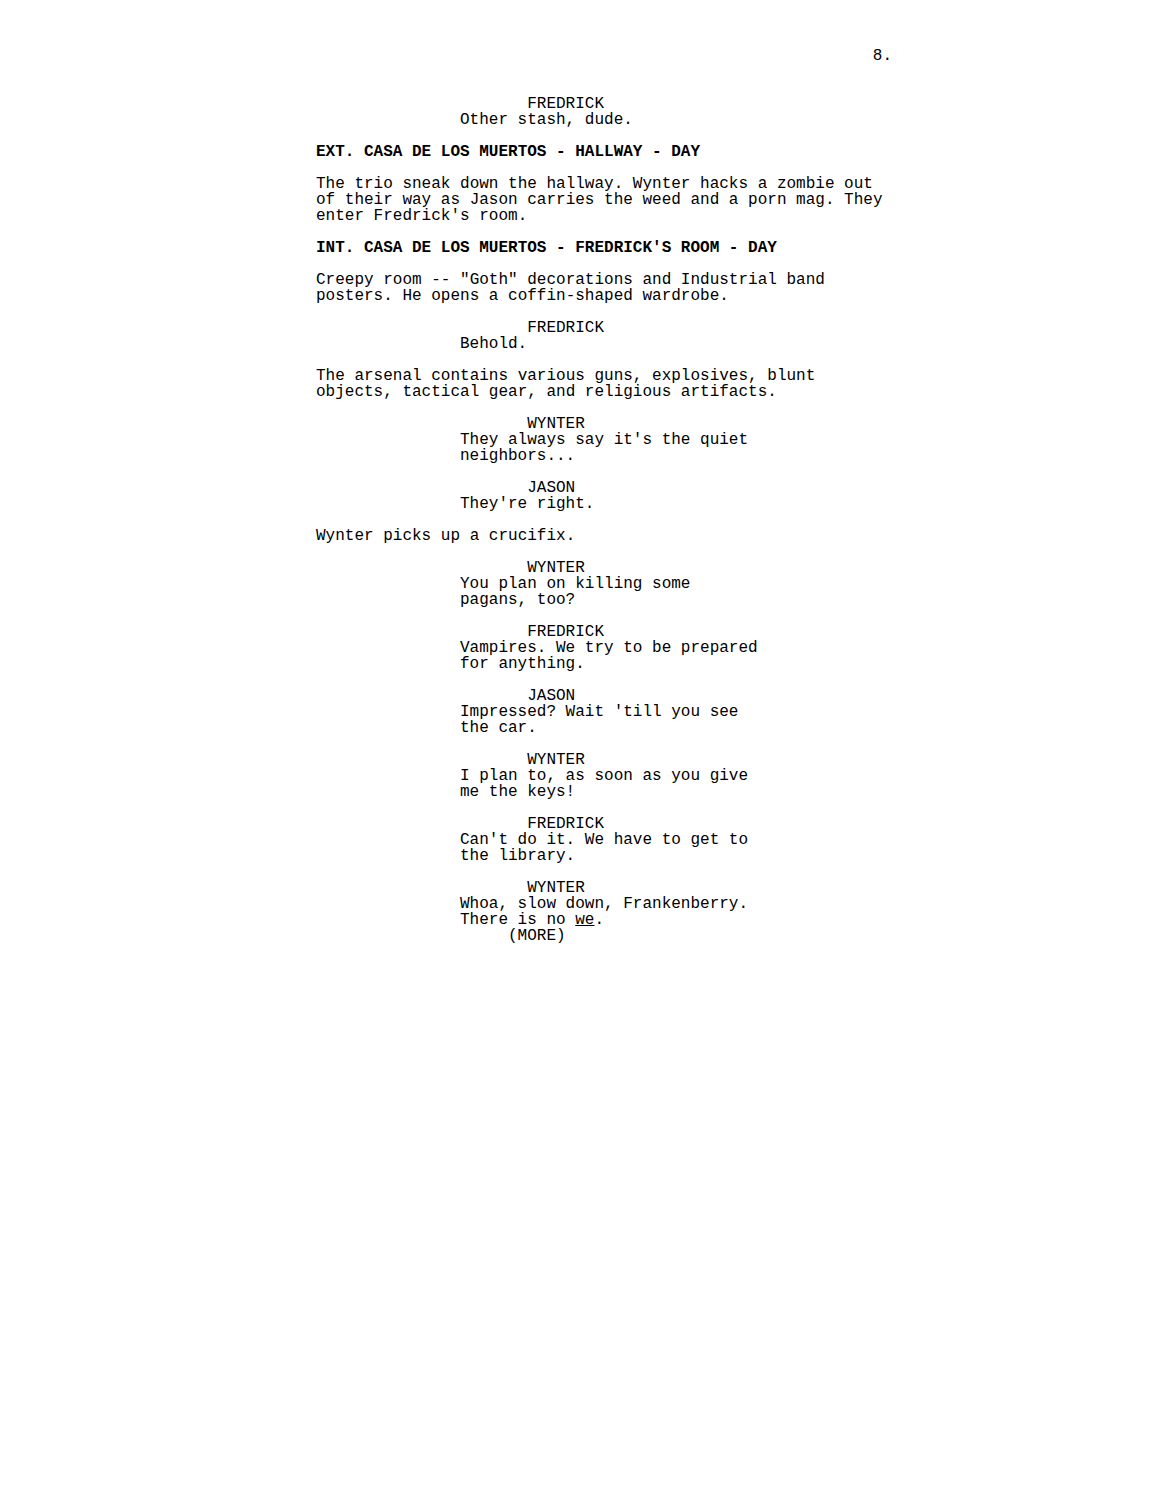8.
Fredrick
Other stash, dude.
EXT. CASA DE LOS MUERTOS - HALLWAY - DAY
The trio sneak down the hallway. Wynter hacks a zombie out of their way as Jason carries the weed and a porn mag. They enter Fredrick's room.
INT. CASA DE LOS MUERTOS - FREDRICK'S ROOM - DAY
Creepy room -- "Goth" decorations and Industrial band posters. He opens a coffin-shaped wardrobe.
Fredrick
Behold.
The arsenal contains various guns, explosives, blunt objects, tactical gear, and religious artifacts.
Wynter
They always say it's the quiet neighbors...
Jason
They're right.
Wynter picks up a crucifix.
Wynter
You plan on killing some pagans, too?
Fredrick
Vampires. We try to be prepared for anything.
Jason
Impressed? Wait 'till you see the car.
Wynter
I plan to, as soon as you give me the keys!
Fredrick
Can't do it. We have to get to the library.
Wynter
Whoa, slow down, Frankenberry. There is no we.
(MORE)